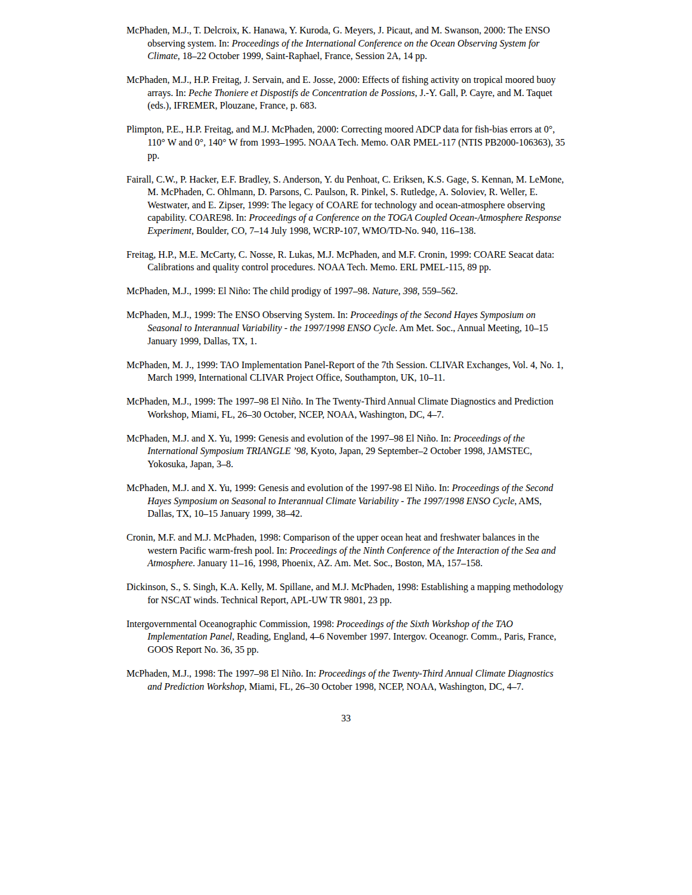McPhaden, M.J., T. Delcroix, K. Hanawa, Y. Kuroda, G. Meyers, J. Picaut, and M. Swanson, 2000: The ENSO observing system. In: Proceedings of the International Conference on the Ocean Observing System for Climate, 18–22 October 1999, Saint-Raphael, France, Session 2A, 14 pp.
McPhaden, M.J., H.P. Freitag, J. Servain, and E. Josse, 2000: Effects of fishing activity on tropical moored buoy arrays. In: Peche Thoniere et Dispostifs de Concentration de Possions, J.-Y. Gall, P. Cayre, and M. Taquet (eds.), IFREMER, Plouzane, France, p. 683.
Plimpton, P.E., H.P. Freitag, and M.J. McPhaden, 2000: Correcting moored ADCP data for fish-bias errors at 0°, 110° W and 0°, 140° W from 1993–1995. NOAA Tech. Memo. OAR PMEL-117 (NTIS PB2000-106363), 35 pp.
Fairall, C.W., P. Hacker, E.F. Bradley, S. Anderson, Y. du Penhoat, C. Eriksen, K.S. Gage, S. Kennan, M. LeMone, M. McPhaden, C. Ohlmann, D. Parsons, C. Paulson, R. Pinkel, S. Rutledge, A. Soloviev, R. Weller, E. Westwater, and E. Zipser, 1999: The legacy of COARE for technology and ocean-atmosphere observing capability. COARE98. In: Proceedings of a Conference on the TOGA Coupled Ocean-Atmosphere Response Experiment, Boulder, CO, 7–14 July 1998, WCRP-107, WMO/TD-No. 940, 116–138.
Freitag, H.P., M.E. McCarty, C. Nosse, R. Lukas, M.J. McPhaden, and M.F. Cronin, 1999: COARE Seacat data: Calibrations and quality control procedures. NOAA Tech. Memo. ERL PMEL-115, 89 pp.
McPhaden, M.J., 1999: El Niño: The child prodigy of 1997–98. Nature, 398, 559–562.
McPhaden, M.J., 1999: The ENSO Observing System. In: Proceedings of the Second Hayes Symposium on Seasonal to Interannual Variability - the 1997/1998 ENSO Cycle. Am Met. Soc., Annual Meeting, 10–15 January 1999, Dallas, TX, 1.
McPhaden, M. J., 1999: TAO Implementation Panel-Report of the 7th Session. CLIVAR Exchanges, Vol. 4, No. 1, March 1999, International CLIVAR Project Office, Southampton, UK, 10–11.
McPhaden, M.J., 1999: The 1997–98 El Niño. In The Twenty-Third Annual Climate Diagnostics and Prediction Workshop, Miami, FL, 26–30 October, NCEP, NOAA, Washington, DC, 4–7.
McPhaden, M.J. and X. Yu, 1999: Genesis and evolution of the 1997–98 El Niño. In: Proceedings of the International Symposium TRIANGLE ’98, Kyoto, Japan, 29 September–2 October 1998, JAMSTEC, Yokosuka, Japan, 3–8.
McPhaden, M.J. and X. Yu, 1999: Genesis and evolution of the 1997-98 El Niño. In: Proceedings of the Second Hayes Symposium on Seasonal to Interannual Climate Variability - The 1997/1998 ENSO Cycle, AMS, Dallas, TX, 10–15 January 1999, 38–42.
Cronin, M.F. and M.J. McPhaden, 1998: Comparison of the upper ocean heat and freshwater balances in the western Pacific warm-fresh pool. In: Proceedings of the Ninth Conference of the Interaction of the Sea and Atmosphere. January 11–16, 1998, Phoenix, AZ. Am. Met. Soc., Boston, MA, 157–158.
Dickinson, S., S. Singh, K.A. Kelly, M. Spillane, and M.J. McPhaden, 1998: Establishing a mapping methodology for NSCAT winds. Technical Report, APL-UW TR 9801, 23 pp.
Intergovernmental Oceanographic Commission, 1998: Proceedings of the Sixth Workshop of the TAO Implementation Panel, Reading, England, 4–6 November 1997. Intergov. Oceanogr. Comm., Paris, France, GOOS Report No. 36, 35 pp.
McPhaden, M.J., 1998: The 1997–98 El Niño. In: Proceedings of the Twenty-Third Annual Climate Diagnostics and Prediction Workshop, Miami, FL, 26–30 October 1998, NCEP, NOAA, Washington, DC, 4–7.
33